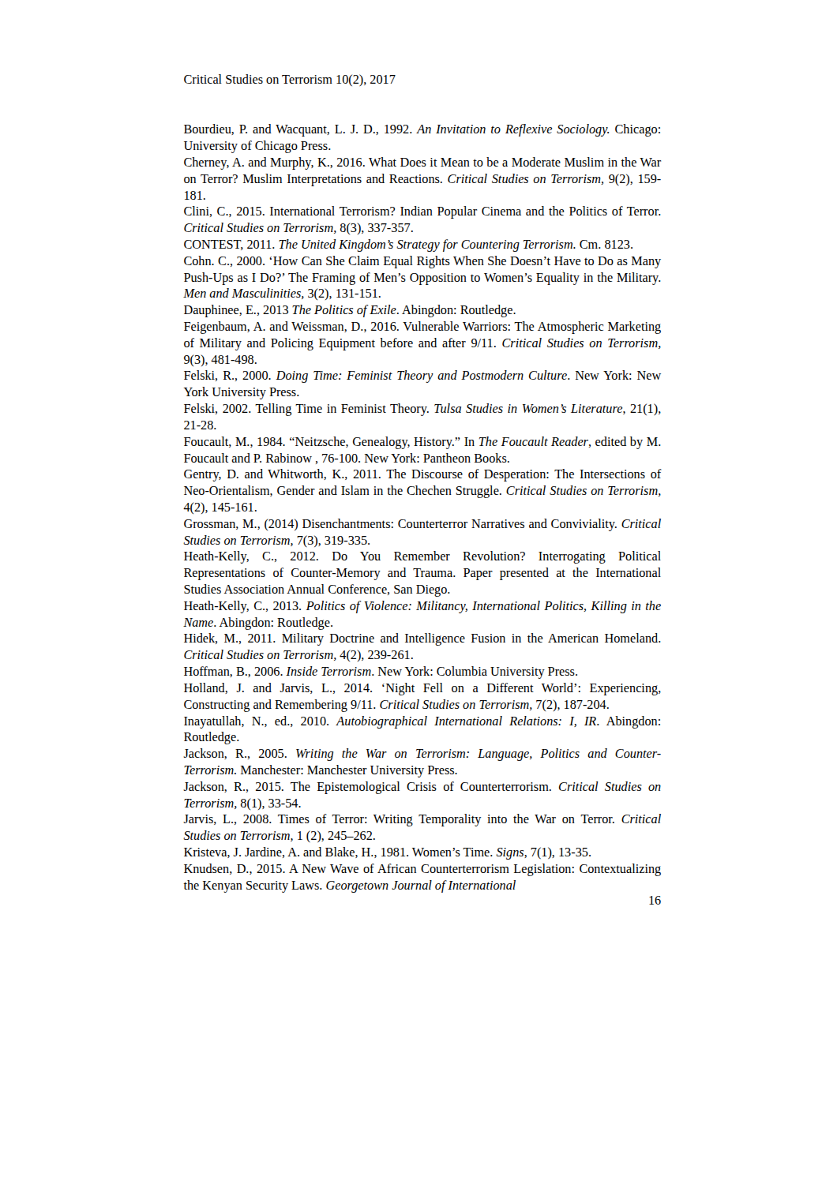Critical Studies on Terrorism 10(2), 2017
Bourdieu, P. and Wacquant, L. J. D., 1992. An Invitation to Reflexive Sociology. Chicago: University of Chicago Press.
Cherney, A. and Murphy, K., 2016. What Does it Mean to be a Moderate Muslim in the War on Terror? Muslim Interpretations and Reactions. Critical Studies on Terrorism, 9(2), 159-181.
Clini, C., 2015. International Terrorism? Indian Popular Cinema and the Politics of Terror. Critical Studies on Terrorism, 8(3), 337-357.
CONTEST, 2011. The United Kingdom’s Strategy for Countering Terrorism. Cm. 8123.
Cohn. C., 2000. ‘How Can She Claim Equal Rights When She Doesn’t Have to Do as Many Push-Ups as I Do?’ The Framing of Men’s Opposition to Women’s Equality in the Military. Men and Masculinities, 3(2), 131-151.
Dauphinee, E., 2013 The Politics of Exile. Abingdon: Routledge.
Feigenbaum, A. and Weissman, D., 2016. Vulnerable Warriors: The Atmospheric Marketing of Military and Policing Equipment before and after 9/11. Critical Studies on Terrorism, 9(3), 481-498.
Felski, R., 2000. Doing Time: Feminist Theory and Postmodern Culture. New York: New York University Press.
Felski, 2002. Telling Time in Feminist Theory. Tulsa Studies in Women’s Literature, 21(1), 21-28.
Foucault, M., 1984. “Neitzsche, Genealogy, History.” In The Foucault Reader, edited by M. Foucault and P. Rabinow , 76-100. New York: Pantheon Books.
Gentry, D. and Whitworth, K., 2011. The Discourse of Desperation: The Intersections of Neo-Orientalism, Gender and Islam in the Chechen Struggle. Critical Studies on Terrorism, 4(2), 145-161.
Grossman, M., (2014) Disenchantments: Counterterror Narratives and Conviviality. Critical Studies on Terrorism, 7(3), 319-335.
Heath-Kelly, C., 2012. Do You Remember Revolution? Interrogating Political Representations of Counter-Memory and Trauma. Paper presented at the International Studies Association Annual Conference, San Diego.
Heath-Kelly, C., 2013. Politics of Violence: Militancy, International Politics, Killing in the Name. Abingdon: Routledge.
Hidek, M., 2011. Military Doctrine and Intelligence Fusion in the American Homeland. Critical Studies on Terrorism, 4(2), 239-261.
Hoffman, B., 2006. Inside Terrorism. New York: Columbia University Press.
Holland, J. and Jarvis, L., 2014. ‘Night Fell on a Different World’: Experiencing, Constructing and Remembering 9/11. Critical Studies on Terrorism, 7(2), 187-204.
Inayatullah, N., ed., 2010. Autobiographical International Relations: I, IR. Abingdon: Routledge.
Jackson, R., 2005. Writing the War on Terrorism: Language, Politics and Counter-Terrorism. Manchester: Manchester University Press.
Jackson, R., 2015. The Epistemological Crisis of Counterterrorism. Critical Studies on Terrorism, 8(1), 33-54.
Jarvis, L., 2008. Times of Terror: Writing Temporality into the War on Terror. Critical Studies on Terrorism, 1 (2), 245–262.
Kristeva, J. Jardine, A. and Blake, H., 1981. Women’s Time. Signs, 7(1), 13-35.
Knudsen, D., 2015. A New Wave of African Counterterrorism Legislation: Contextualizing the Kenyan Security Laws. Georgetown Journal of International
16